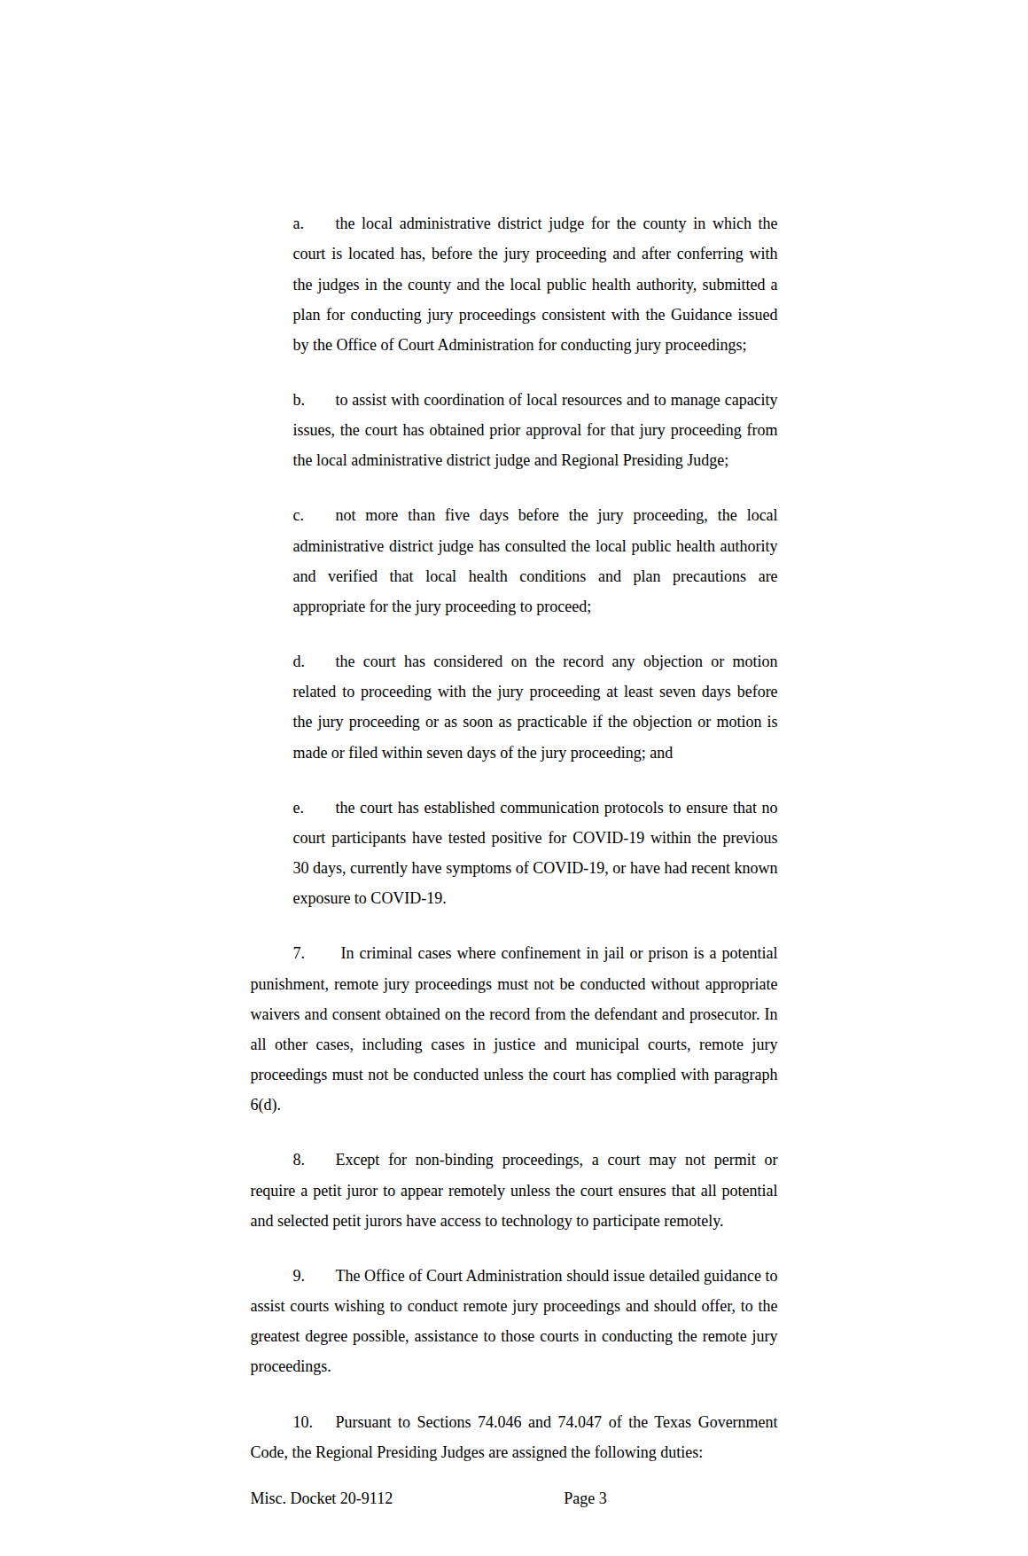a. the local administrative district judge for the county in which the court is located has, before the jury proceeding and after conferring with the judges in the county and the local public health authority, submitted a plan for conducting jury proceedings consistent with the Guidance issued by the Office of Court Administration for conducting jury proceedings;
b. to assist with coordination of local resources and to manage capacity issues, the court has obtained prior approval for that jury proceeding from the local administrative district judge and Regional Presiding Judge;
c. not more than five days before the jury proceeding, the local administrative district judge has consulted the local public health authority and verified that local health conditions and plan precautions are appropriate for the jury proceeding to proceed;
d. the court has considered on the record any objection or motion related to proceeding with the jury proceeding at least seven days before the jury proceeding or as soon as practicable if the objection or motion is made or filed within seven days of the jury proceeding; and
e. the court has established communication protocols to ensure that no court participants have tested positive for COVID-19 within the previous 30 days, currently have symptoms of COVID-19, or have had recent known exposure to COVID-19.
7. In criminal cases where confinement in jail or prison is a potential punishment, remote jury proceedings must not be conducted without appropriate waivers and consent obtained on the record from the defendant and prosecutor. In all other cases, including cases in justice and municipal courts, remote jury proceedings must not be conducted unless the court has complied with paragraph 6(d).
8. Except for non-binding proceedings, a court may not permit or require a petit juror to appear remotely unless the court ensures that all potential and selected petit jurors have access to technology to participate remotely.
9. The Office of Court Administration should issue detailed guidance to assist courts wishing to conduct remote jury proceedings and should offer, to the greatest degree possible, assistance to those courts in conducting the remote jury proceedings.
10. Pursuant to Sections 74.046 and 74.047 of the Texas Government Code, the Regional Presiding Judges are assigned the following duties:
Misc. Docket 20-9112
Page 3